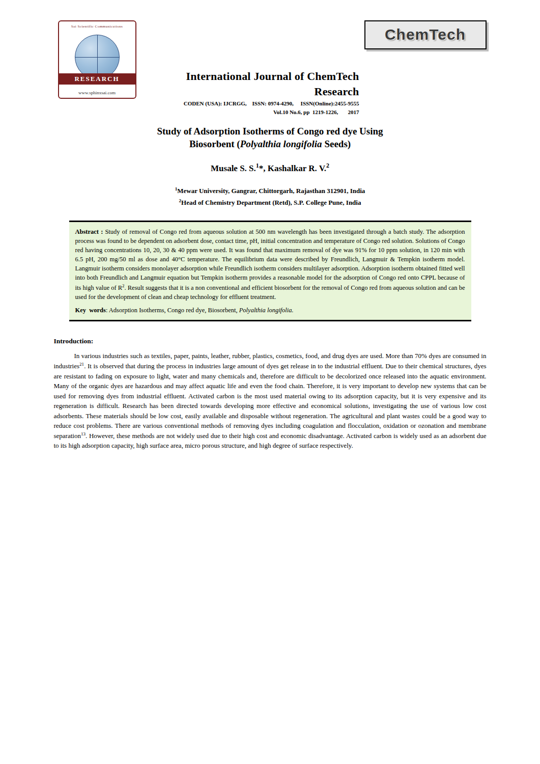Sai Scientific Communications
RESEARCH
www.sphinxsai.com
International Journal of ChemTech Research
CODEN (USA): IJCRGG, ISSN: 0974-4290, ISSN(Online):2455-9555
Vol.10 No.6, pp 1219-1226, 2017
ChemTech
Study of Adsorption Isotherms of Congo red dye Using
Biosorbent (Polyalthia longifolia Seeds)
Musale S. S.1*, Kashalkar R. V.2
1Mewar University, Gangrar, Chittorgarh, Rajasthan 312901, India
2Head of Chemistry Department (Retd), S.P. College Pune, India
Abstract : Study of removal of Congo red from aqueous solution at 500 nm wavelength has been investigated through a batch study. The adsorption process was found to be dependent on adsorbent dose, contact time, pH, initial concentration and temperature of Congo red solution. Solutions of Congo red having concentrations 10, 20, 30 & 40 ppm were used. It was found that maximum removal of dye was 91% for 10 ppm solution, in 120 min with 6.5 pH, 200 mg/50 ml as dose and 40°C temperature. The equilibrium data were described by Freundlich, Langmuir & Tempkin isotherm model. Langmuir isotherm considers monolayer adsorption while Freundlich isotherm considers multilayer adsorption. Adsorption isotherm obtained fitted well into both Freundlich and Langmuir equation but Tempkin isotherm provides a reasonable model for the adsorption of Congo red onto CPPL because of its high value of R2. Result suggests that it is a non conventional and efficient biosorbent for the removal of Congo red from aqueous solution and can be used for the development of clean and cheap technology for effluent treatment.
Key words: Adsorption Isotherms, Congo red dye, Biosorbent, Polyalthia longifolia.
Introduction:
In various industries such as textiles, paper, paints, leather, rubber, plastics, cosmetics, food, and drug dyes are used. More than 70% dyes are consumed in industries21. It is observed that during the process in industries large amount of dyes get release in to the industrial effluent. Due to their chemical structures, dyes are resistant to fading on exposure to light, water and many chemicals and, therefore are difficult to be decolorized once released into the aquatic environment. Many of the organic dyes are hazardous and may affect aquatic life and even the food chain. Therefore, it is very important to develop new systems that can be used for removing dyes from industrial effluent. Activated carbon is the most used material owing to its adsorption capacity, but it is very expensive and its regeneration is difficult. Research has been directed towards developing more effective and economical solutions, investigating the use of various low cost adsorbents. These materials should be low cost, easily available and disposable without regeneration. The agricultural and plant wastes could be a good way to reduce cost problems. There are various conventional methods of removing dyes including coagulation and flocculation, oxidation or ozonation and membrane separation13. However, these methods are not widely used due to their high cost and economic disadvantage. Activated carbon is widely used as an adsorbent due to its high adsorption capacity, high surface area, micro porous structure, and high degree of surface respectively.